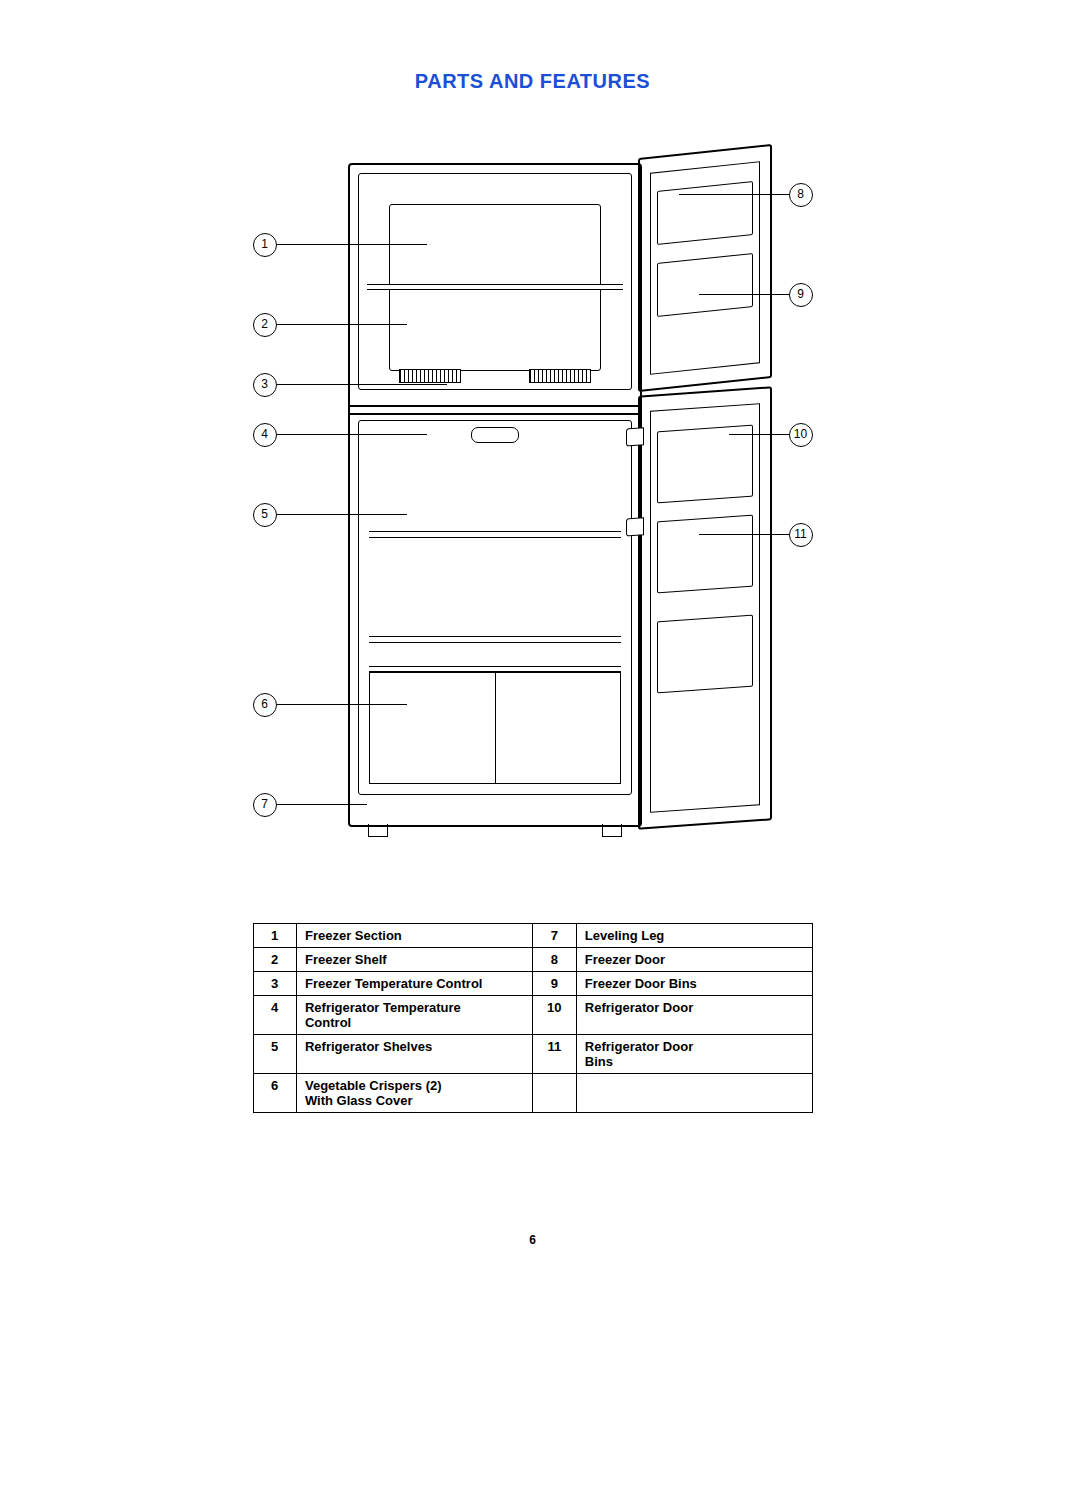PARTS AND FEATURES
1
2
3
4
5
6
7
8
9
10
11
| 1 | Freezer Section | 7 | Leveling Leg |
| 2 | Freezer Shelf | 8 | Freezer Door |
| 3 | Freezer Temperature Control | 9 | Freezer Door Bins |
| 4 | Refrigerator Temperature Control | 10 | Refrigerator Door |
| 5 | Refrigerator Shelves | 11 | Refrigerator Door Bins |
| 6 | Vegetable Crispers (2) With Glass Cover | | |
6